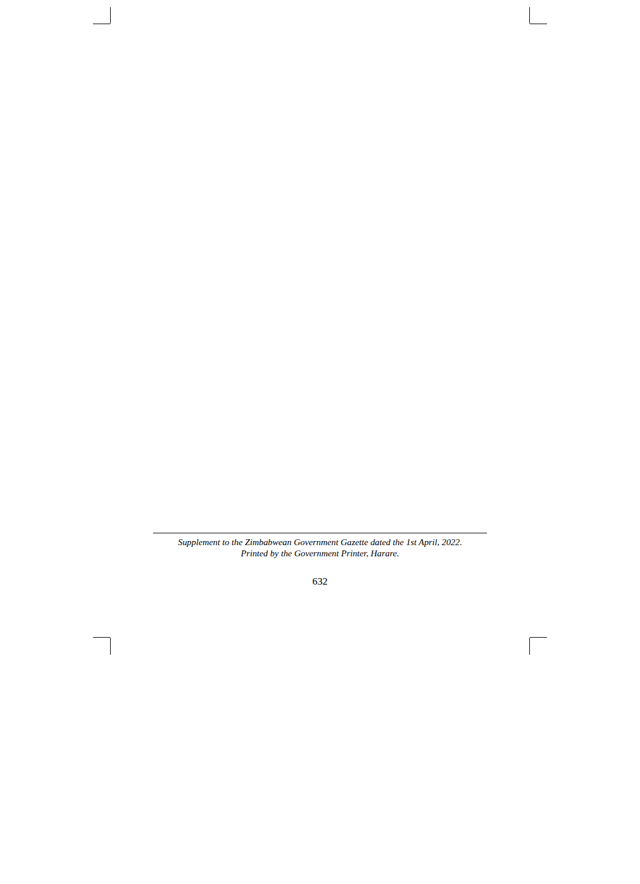Supplement to the Zimbabwean Government Gazette dated the 1st April, 2022.
Printed by the Government Printer, Harare.
632